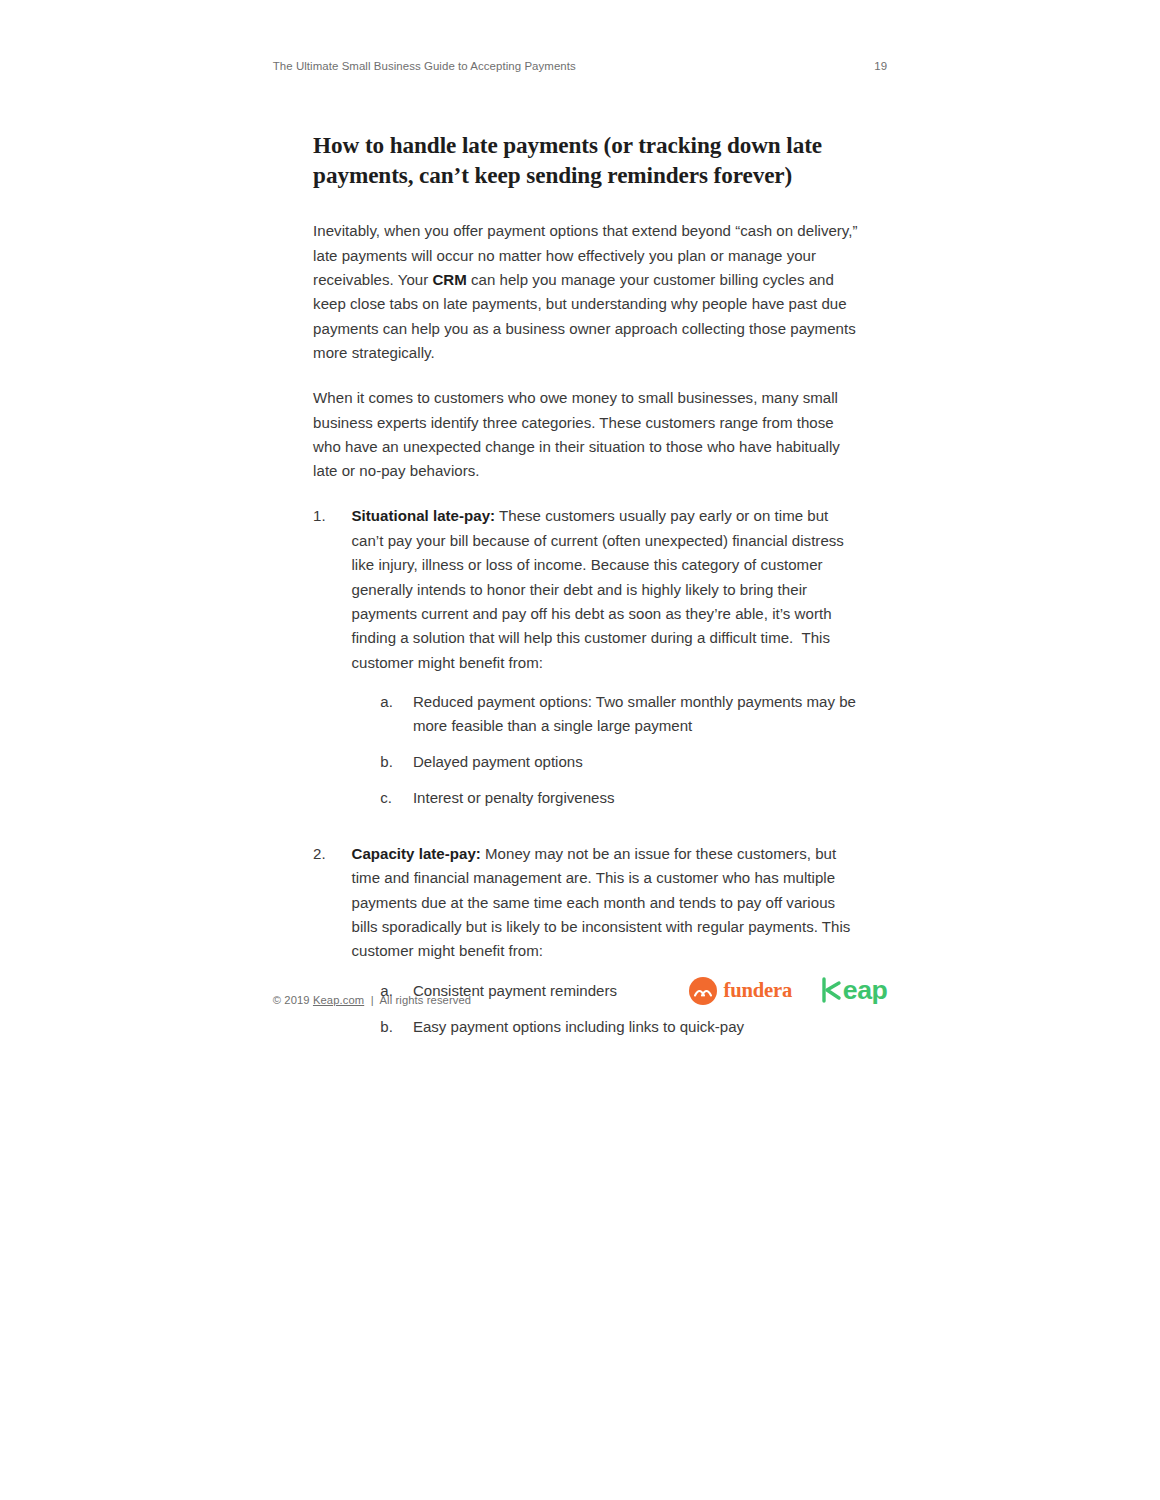The Ultimate Small Business Guide to Accepting Payments 19
How to handle late payments (or tracking down late
payments, can’t keep sending reminders forever)
Inevitably, when you offer payment options that extend beyond “cash on delivery,” late payments will occur no matter how effectively you plan or manage your receivables. Your CRM can help you manage your customer billing cycles and keep close tabs on late payments, but understanding why people have past due payments can help you as a business owner approach collecting those payments more strategically.
When it comes to customers who owe money to small businesses, many small business experts identify three categories. These customers range from those who have an unexpected change in their situation to those who have habitually late or no-pay behaviors.
Situational late-pay: These customers usually pay early or on time but can’t pay your bill because of current (often unexpected) financial distress like injury, illness or loss of income. Because this category of customer generally intends to honor their debt and is highly likely to bring their payments current and pay off his debt as soon as they’re able, it’s worth finding a solution that will help this customer during a difficult time. This customer might benefit from:
Reduced payment options: Two smaller monthly payments may be more feasible than a single large payment
Delayed payment options
Interest or penalty forgiveness
Capacity late-pay: Money may not be an issue for these customers, but time and financial management are. This is a customer who has multiple payments due at the same time each month and tends to pay off various bills sporadically but is likely to be inconsistent with regular payments. This customer might benefit from:
Consistent payment reminders
Easy payment options including links to quick-pay
Incentives to make multiple payments or pay-off the debt
© 2019 Keap.com | All rights reserved
fundera
eap